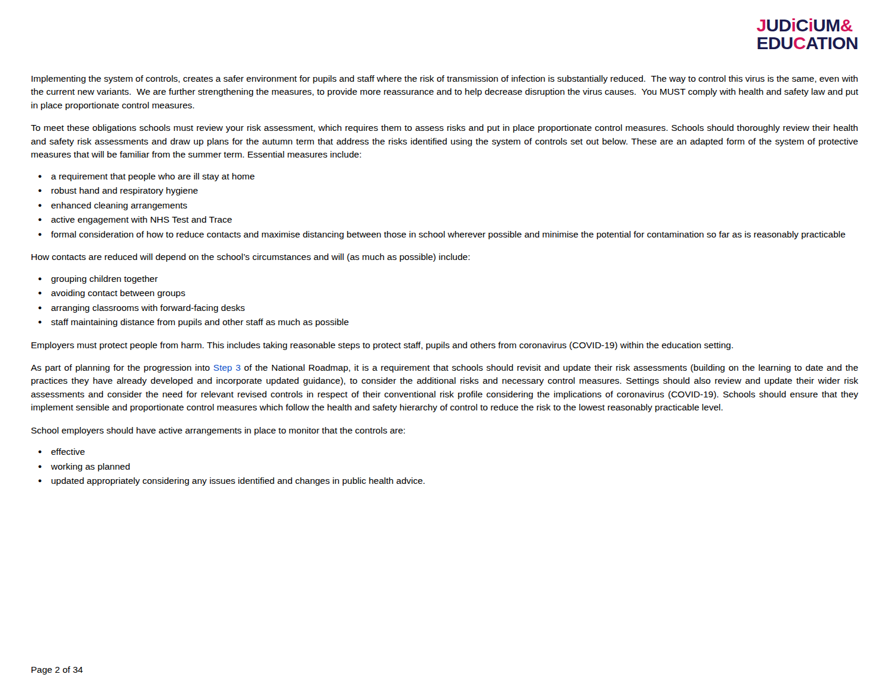JUDi Ci UM&
​EDUCATION
Implementing the system of controls, creates a safer environment for pupils and staff where the risk of transmission of infection is substantially reduced. The way to control this virus is the same, even with the current new variants. We are further strengthening the measures, to provide more reassurance and to help decrease disruption the virus causes. You MUST comply with health and safety law and put in place proportionate control measures.
To meet these obligations schools must review your risk assessment, which requires them to assess risks and put in place proportionate control measures. Schools should thoroughly review their health and safety risk assessments and draw up plans for the autumn term that address the risks identified using the system of controls set out below. These are an adapted form of the system of protective measures that will be familiar from the summer term. Essential measures include:
a requirement that people who are ill stay at home
robust hand and respiratory hygiene
enhanced cleaning arrangements
active engagement with NHS Test and Trace
formal consideration of how to reduce contacts and maximise distancing between those in school wherever possible and minimise the potential for contamination so far as is reasonably practicable
How contacts are reduced will depend on the school’s circumstances and will (as much as possible) include:
grouping children together
avoiding contact between groups
arranging classrooms with forward-facing desks
staff maintaining distance from pupils and other staff as much as possible
Employers must protect people from harm. This includes taking reasonable steps to protect staff, pupils and others from coronavirus (COVID-19) within the education setting.
As part of planning for the progression into Step 3 of the National Roadmap, it is a requirement that schools should revisit and update their risk assessments (building on the learning to date and the practices they have already developed and incorporate updated guidance), to consider the additional risks and necessary control measures. Settings should also review and update their wider risk assessments and consider the need for relevant revised controls in respect of their conventional risk profile considering the implications of coronavirus (COVID-19). Schools should ensure that they implement sensible and proportionate control measures which follow the health and safety hierarchy of control to reduce the risk to the lowest reasonably practicable level.
School employers should have active arrangements in place to monitor that the controls are:
effective
working as planned
updated appropriately considering any issues identified and changes in public health advice.
Page 2 of 34